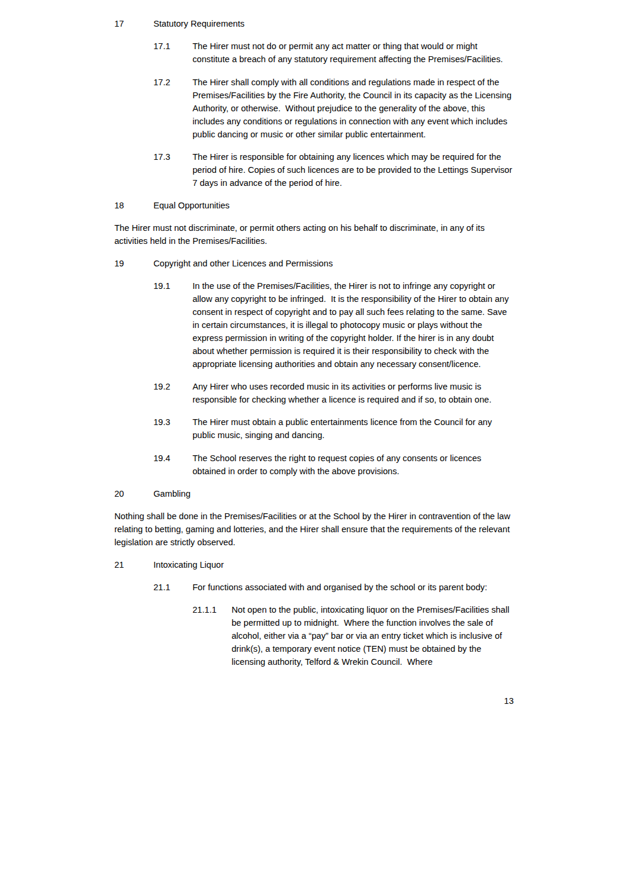17
Statutory Requirements
17.1
The Hirer must not do or permit any act matter or thing that would or might constitute a breach of any statutory requirement affecting the Premises/Facilities.
17.2
The Hirer shall comply with all conditions and regulations made in respect of the Premises/Facilities by the Fire Authority, the Council in its capacity as the Licensing Authority, or otherwise. Without prejudice to the generality of the above, this includes any conditions or regulations in connection with any event which includes public dancing or music or other similar public entertainment.
17.3
The Hirer is responsible for obtaining any licences which may be required for the period of hire. Copies of such licences are to be provided to the Lettings Supervisor 7 days in advance of the period of hire.
18
Equal Opportunities
The Hirer must not discriminate, or permit others acting on his behalf to discriminate, in any of its activities held in the Premises/Facilities.
19
Copyright and other Licences and Permissions
19.1
In the use of the Premises/Facilities, the Hirer is not to infringe any copyright or allow any copyright to be infringed. It is the responsibility of the Hirer to obtain any consent in respect of copyright and to pay all such fees relating to the same. Save in certain circumstances, it is illegal to photocopy music or plays without the express permission in writing of the copyright holder. If the hirer is in any doubt about whether permission is required it is their responsibility to check with the appropriate licensing authorities and obtain any necessary consent/licence.
19.2
Any Hirer who uses recorded music in its activities or performs live music is responsible for checking whether a licence is required and if so, to obtain one.
19.3
The Hirer must obtain a public entertainments licence from the Council for any public music, singing and dancing.
19.4
The School reserves the right to request copies of any consents or licences obtained in order to comply with the above provisions.
20
Gambling
Nothing shall be done in the Premises/Facilities or at the School by the Hirer in contravention of the law relating to betting, gaming and lotteries, and the Hirer shall ensure that the requirements of the relevant legislation are strictly observed.
21
Intoxicating Liquor
21.1
For functions associated with and organised by the school or its parent body:
21.1.1
Not open to the public, intoxicating liquor on the Premises/Facilities shall be permitted up to midnight. Where the function involves the sale of alcohol, either via a “pay” bar or via an entry ticket which is inclusive of drink(s), a temporary event notice (TEN) must be obtained by the licensing authority, Telford & Wrekin Council. Where
13